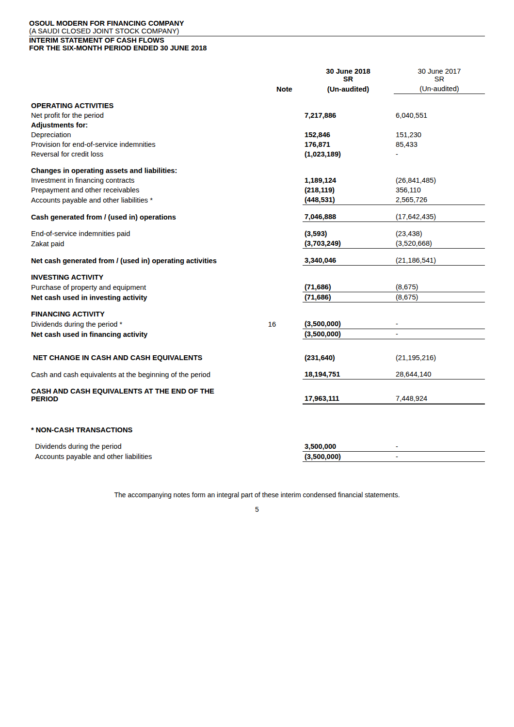OSOUL MODERN FOR FINANCING COMPANY
(A SAUDI CLOSED JOINT STOCK COMPANY)
INTERIM STATEMENT OF CASH FLOWS
FOR THE SIX-MONTH PERIOD ENDED 30 JUNE 2018
| | | 30 June 2018 SR | 30 June 2017 SR |
| --- | --- | --- | --- |
| | Note | (Un-audited) | (Un-audited) |
| OPERATING ACTIVITIES | | | |
| Net profit for the period | | 7,217,886 | 6,040,551 |
| Adjustments for: | | | |
| Depreciation | | 152,846 | 151,230 |
| Provision for end-of-service indemnities | | 176,871 | 85,433 |
| Reversal for credit loss | | (1,023,189) | - |
| Changes in operating assets and liabilities: | | | |
| Investment in financing contracts | | 1,189,124 | (26,841,485) |
| Prepayment and other receivables | | (218,119) | 356,110 |
| Accounts payable and other liabilities * | | (448,531) | 2,565,726 |
| Cash generated from / (used in) operations | | 7,046,888 | (17,642,435) |
| End-of-service indemnities paid | | (3,593) | (23,438) |
| Zakat paid | | (3,703,249) | (3,520,668) |
| Net cash generated from / (used in) operating activities | | 3,340,046 | (21,186,541) |
| INVESTING ACTIVITY | | | |
| Purchase of property and equipment | | (71,686) | (8,675) |
| Net cash used in investing activity | | (71,686) | (8,675) |
| FINANCING ACTIVITY | | | |
| Dividends during the period * | 16 | (3,500,000) | - |
| Net cash used in financing activity | | (3,500,000) | - |
| NET CHANGE IN CASH AND CASH EQUIVALENTS | | (231,640) | (21,195,216) |
| Cash and cash equivalents at the beginning of the period | | 18,194,751 | 28,644,140 |
| CASH AND CASH EQUIVALENTS AT THE END OF THE PERIOD | | 17,963,111 | 7,448,924 |
| * NON-CASH TRANSACTIONS | | | |
| Dividends during the period | | 3,500,000 | - |
| Accounts payable and other liabilities | | (3,500,000) | - |
The accompanying notes form an integral part of these interim condensed financial statements.
5